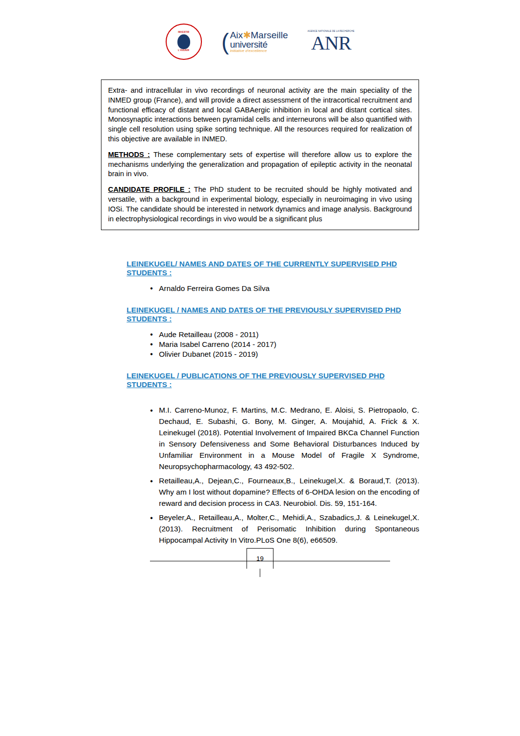INVESTIR
L'AVENIR
(
Aix✱Marseille
université
Initiative d'excellence
AGENCE NATIONALE DE LA RECHERCHE
ANR
Extra- and intracellular in vivo recordings of neuronal activity are the main speciality of the INMED group (France), and will provide a direct assessment of the intracortical recruitment and functional efficacy of distant and local GABAergic inhibition in local and distant cortical sites. Monosynaptic interactions between pyramidal cells and interneurons will be also quantified with single cell resolution using spike sorting technique. All the resources required for realization of this objective are available in INMED.
METHODS : These complementary sets of expertise will therefore allow us to explore the mechanisms underlying the generalization and propagation of epileptic activity in the neonatal brain in vivo.
CANDIDATE PROFILE : The PhD student to be recruited should be highly motivated and versatile, with a background in experimental biology, especially in neuroimaging in vivo using IOSi. The candidate should be interested in network dynamics and image analysis. Background in electrophysiological recordings in vivo would be a significant plus
LEINEKUGEL/ NAMES AND DATES OF THE CURRENTLY SUPERVISED PHD STUDENTS :
Arnaldo Ferreira Gomes Da Silva
LEINEKUGEL / NAMES AND DATES OF THE PREVIOUSLY SUPERVISED PHD STUDENTS :
Aude Retailleau (2008 - 2011)
Maria Isabel Carreno (2014 - 2017)
Olivier Dubanet (2015 - 2019)
LEINEKUGEL / PUBLICATIONS OF THE PREVIOUSLY SUPERVISED PHD STUDENTS :
M.I. Carreno-Munoz, F. Martins, M.C. Medrano, E. Aloisi, S. Pietropaolo, C. Dechaud, E. Subashi, G. Bony, M. Ginger, A. Moujahid, A. Frick & X. Leinekugel (2018). Potential Involvement of Impaired BKCa Channel Function in Sensory Defensiveness and Some Behavioral Disturbances Induced by Unfamiliar Environment in a Mouse Model of Fragile X Syndrome, Neuropsychopharmacology, 43 492-502.
Retailleau,A., Dejean,C., Fourneaux,B., Leinekugel,X. & Boraud,T. (2013). Why am I lost without dopamine? Effects of 6-OHDA lesion on the encoding of reward and decision process in CA3. Neurobiol. Dis. 59, 151-164.
Beyeler,A., Retailleau,A., Molter,C., Mehidi,A., Szabadics,J. & Leinekugel,X. (2013). Recruitment of Perisomatic Inhibition during Spontaneous Hippocampal Activity In Vitro.PLoS One 8(6), e66509.
19